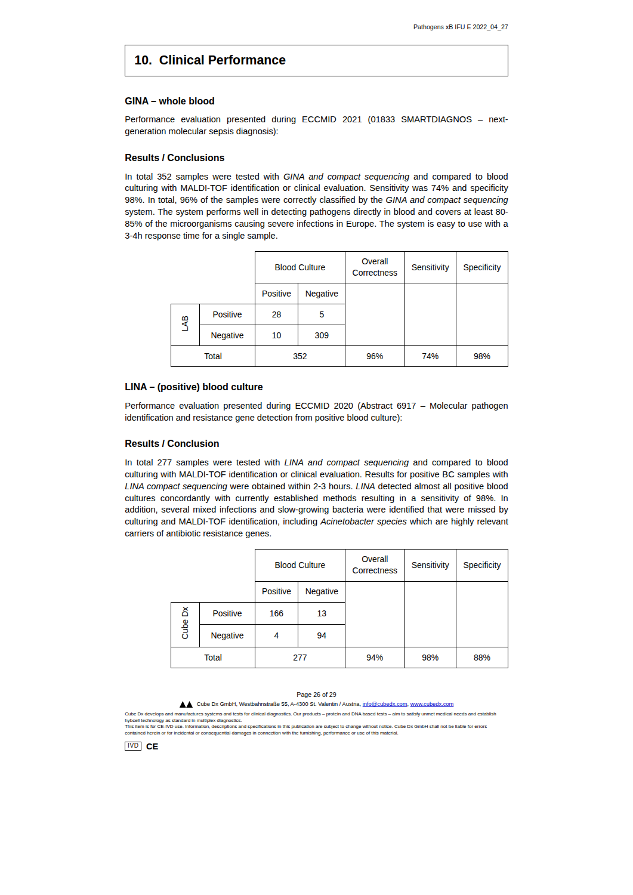Pathogens xB IFU E 2022_04_27
10. Clinical Performance
GINA – whole blood
Performance evaluation presented during ECCMID 2021 (01833 SMARTDIAGNOS – next-generation molecular sepsis diagnosis):
Results / Conclusions
In total 352 samples were tested with GINA and compact sequencing and compared to blood culturing with MALDI-TOF identification or clinical evaluation. Sensitivity was 74% and specificity 98%. In total, 96% of the samples were correctly classified by the GINA and compact sequencing system. The system performs well in detecting pathogens directly in blood and covers at least 80-85% of the microorganisms causing severe infections in Europe. The system is easy to use with a 3-4h response time for a single sample.
| | | Blood Culture | Overall Correctness | Sensitivity | Specificity |
| | | Positive | Negative | | | |
| LAB | Positive | 28 | 5 |
| Negative | 10 | 309 |
| Total | 352 | 96% | 74% | 98% |
LINA – (positive) blood culture
Performance evaluation presented during ECCMID 2020 (Abstract 6917 – Molecular pathogen identification and resistance gene detection from positive blood culture):
Results / Conclusion
In total 277 samples were tested with LINA and compact sequencing and compared to blood culturing with MALDI-TOF identification or clinical evaluation. Results for positive BC samples with LINA compact sequencing were obtained within 2-3 hours. LINA detected almost all positive blood cultures concordantly with currently established methods resulting in a sensitivity of 98%. In addition, several mixed infections and slow-growing bacteria were identified that were missed by culturing and MALDI-TOF identification, including Acinetobacter species which are highly relevant carriers of antibiotic resistance genes.
| | | Blood Culture | Overall Correctness | Sensitivity | Specificity |
| | | Positive | Negative | | | |
| Cube Dx | Positive | 166 | 13 |
| Negative | 4 | 94 |
| Total | 277 | 94% | 98% | 88% |
Page 26 of 29
Cube Dx GmbH, Westbahnstraße 55, A-4300 St. Valentin / Austria, info@cubedx.com, www.cubedx.com
Cube Dx develops and manufactures systems and tests for clinical diagnostics. Our products – protein and DNA based tests – aim to satisfy unmet medical needs and establish hybcell technology as standard in multiplex diagnostics.
This item is for CE-IVD use. Information, descriptions and specifications in this publication are subject to change without notice. Cube Dx GmbH shall not be liable for errors contained herein or for incidental or consequential damages in connection with the furnishing, performance or use of this material.
IVD CE